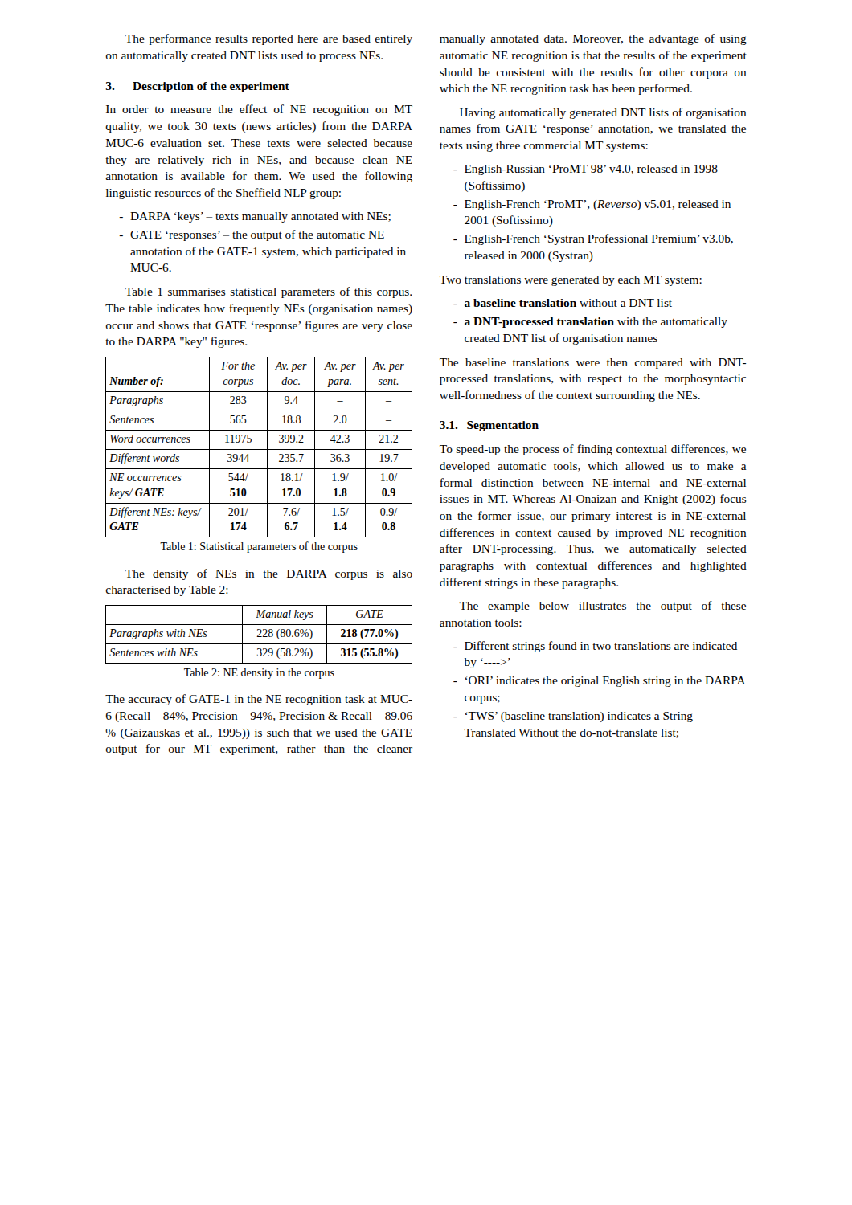The performance results reported here are based entirely on automatically created DNT lists used to process NEs.
3. Description of the experiment
In order to measure the effect of NE recognition on MT quality, we took 30 texts (news articles) from the DARPA MUC-6 evaluation set. These texts were selected because they are relatively rich in NEs, and because clean NE annotation is available for them. We used the following linguistic resources of the Sheffield NLP group:
DARPA ‘keys’ – texts manually annotated with NEs;
GATE ‘responses’ – the output of the automatic NE annotation of the GATE-1 system, which participated in MUC-6.
Table 1 summarises statistical parameters of this corpus. The table indicates how frequently NEs (organisation names) occur and shows that GATE ‘response’ figures are very close to the DARPA "key" figures.
| Number of: | For the corpus | Av. per doc. | Av. per para. | Av. per sent. |
| --- | --- | --- | --- | --- |
| Paragraphs | 283 | 9.4 | – | – |
| Sentences | 565 | 18.8 | 2.0 | – |
| Word occurrences | 11975 | 399.2 | 42.3 | 21.2 |
| Different words | 3944 | 235.7 | 36.3 | 19.7 |
| NE occurrences keys/ GATE | 544/ 510 | 18.1/ 17.0 | 1.9/ 1.8 | 1.0/ 0.9 |
| Different NEs: keys/ GATE | 201/ 174 | 7.6/ 6.7 | 1.5/ 1.4 | 0.9/ 0.8 |
Table 1: Statistical parameters of the corpus
The density of NEs in the DARPA corpus is also characterised by Table 2:
| | Manual keys | GATE |
| --- | --- | --- |
| Paragraphs with NEs | 228 (80.6%) | 218 (77.0%) |
| Sentences with NEs | 329 (58.2%) | 315 (55.8%) |
Table 2: NE density in the corpus
The accuracy of GATE-1 in the NE recognition task at MUC-6 (Recall – 84%, Precision – 94%, Precision & Recall – 89.06 % (Gaizauskas et al., 1995)) is such that we used the GATE output for our MT experiment, rather than the cleaner manually annotated data. Moreover, the advantage of using automatic NE recognition is that the results of the experiment should be consistent with the results for other corpora on which the NE recognition task has been performed.
Having automatically generated DNT lists of organisation names from GATE ‘response’ annotation, we translated the texts using three commercial MT systems:
English-Russian ‘ProMT 98’ v4.0, released in 1998 (Softissimo)
English-French ‘ProMT’, (Reverso) v5.01, released in 2001 (Softissimo)
English-French ‘Systran Professional Premium’ v3.0b, released in 2000 (Systran)
Two translations were generated by each MT system:
a baseline translation without a DNT list
a DNT-processed translation with the automatically created DNT list of organisation names
The baseline translations were then compared with DNT-processed translations, with respect to the morphosyntactic well-formedness of the context surrounding the NEs.
3.1. Segmentation
To speed-up the process of finding contextual differences, we developed automatic tools, which allowed us to make a formal distinction between NE-internal and NE-external issues in MT. Whereas Al-Onaizan and Knight (2002) focus on the former issue, our primary interest is in NE-external differences in context caused by improved NE recognition after DNT-processing. Thus, we automatically selected paragraphs with contextual differences and highlighted different strings in these paragraphs.
The example below illustrates the output of these annotation tools:
Different strings found in two translations are indicated by ‘---->’
‘ORI’ indicates the original English string in the DARPA corpus;
‘TWS’ (baseline translation) indicates a String Translated Without the do-not-translate list;